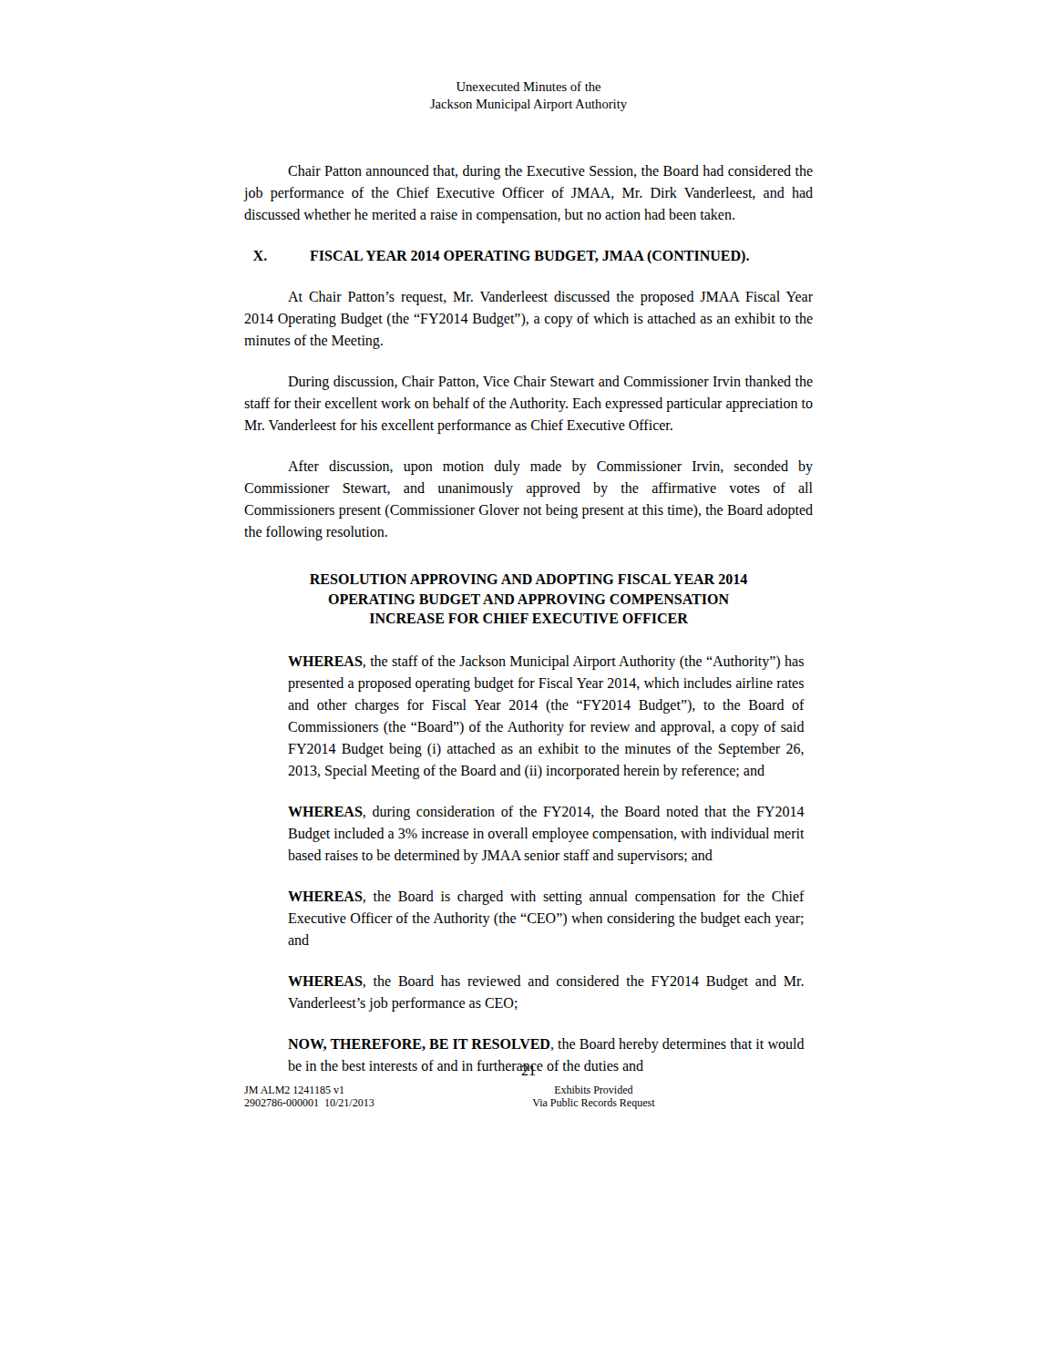Unexecuted Minutes of the
Jackson Municipal Airport Authority
Chair Patton announced that, during the Executive Session, the Board had considered the job performance of the Chief Executive Officer of JMAA, Mr. Dirk Vanderleest, and had discussed whether he merited a raise in compensation, but no action had been taken.
X. Fiscal Year 2014 Operating Budget, JMAA (Continued).
At Chair Patton’s request, Mr. Vanderleest discussed the proposed JMAA Fiscal Year 2014 Operating Budget (the “FY2014 Budget”), a copy of which is attached as an exhibit to the minutes of the Meeting.
During discussion, Chair Patton, Vice Chair Stewart and Commissioner Irvin thanked the staff for their excellent work on behalf of the Authority. Each expressed particular appreciation to Mr. Vanderleest for his excellent performance as Chief Executive Officer.
After discussion, upon motion duly made by Commissioner Irvin, seconded by Commissioner Stewart, and unanimously approved by the affirmative votes of all Commissioners present (Commissioner Glover not being present at this time), the Board adopted the following resolution.
Resolution Approving and Adopting Fiscal Year 2014
Operating Budget and Approving Compensation
Increase for Chief Executive Officer
WHEREAS, the staff of the Jackson Municipal Airport Authority (the “Authority”) has presented a proposed operating budget for Fiscal Year 2014, which includes airline rates and other charges for Fiscal Year 2014 (the “FY2014 Budget”), to the Board of Commissioners (the “Board”) of the Authority for review and approval, a copy of said FY2014 Budget being (i) attached as an exhibit to the minutes of the September 26, 2013, Special Meeting of the Board and (ii) incorporated herein by reference; and
WHEREAS, during consideration of the FY2014, the Board noted that the FY2014 Budget included a 3% increase in overall employee compensation, with individual merit based raises to be determined by JMAA senior staff and supervisors; and
WHEREAS, the Board is charged with setting annual compensation for the Chief Executive Officer of the Authority (the “CEO”) when considering the budget each year; and
WHEREAS, the Board has reviewed and considered the FY2014 Budget and Mr. Vanderleest’s job performance as CEO;
NOW, THEREFORE, BE IT RESOLVED, the Board hereby determines that it would be in the best interests of and in furtherance of the duties and
21
JM ALM2 1241185 v1
2902786-000001 10/21/2013
Exhibits Provided
Via Public Records Request